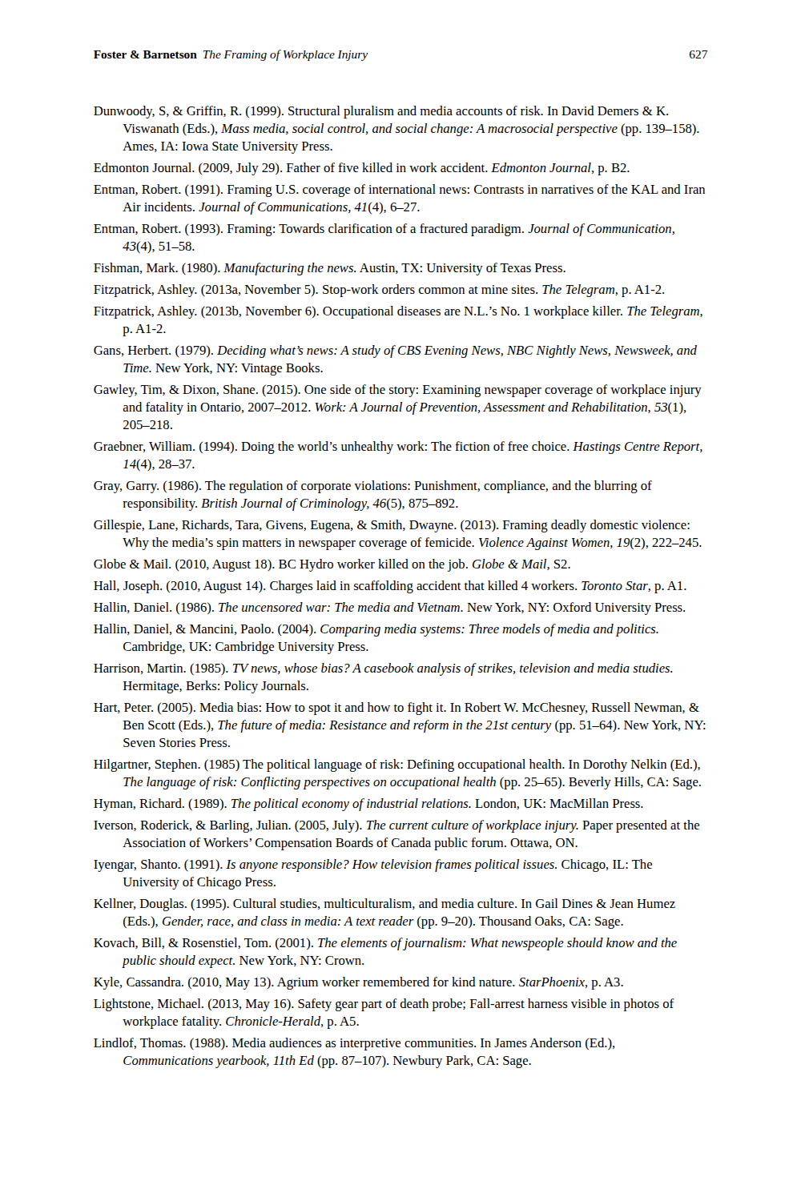Foster & Barnetson The Framing of Workplace Injury 627
Dunwoody, S, & Griffin, R. (1999). Structural pluralism and media accounts of risk. In David Demers & K. Viswanath (Eds.), Mass media, social control, and social change: A macrosocial perspective (pp. 139–158). Ames, IA: Iowa State University Press.
Edmonton Journal. (2009, July 29). Father of five killed in work accident. Edmonton Journal, p. B2.
Entman, Robert. (1991). Framing U.S. coverage of international news: Contrasts in narratives of the KAL and Iran Air incidents. Journal of Communications, 41(4), 6–27.
Entman, Robert. (1993). Framing: Towards clarification of a fractured paradigm. Journal of Communication, 43(4), 51–58.
Fishman, Mark. (1980). Manufacturing the news. Austin, TX: University of Texas Press.
Fitzpatrick, Ashley. (2013a, November 5). Stop-work orders common at mine sites. The Telegram, p. A1-2.
Fitzpatrick, Ashley. (2013b, November 6). Occupational diseases are N.L.’s No. 1 workplace killer. The Telegram, p. A1-2.
Gans, Herbert. (1979). Deciding what’s news: A study of CBS Evening News, NBC Nightly News, Newsweek, and Time. New York, NY: Vintage Books.
Gawley, Tim, & Dixon, Shane. (2015). One side of the story: Examining newspaper coverage of workplace injury and fatality in Ontario, 2007–2012. Work: A Journal of Prevention, Assessment and Rehabilitation, 53(1), 205–218.
Graebner, William. (1994). Doing the world’s unhealthy work: The fiction of free choice. Hastings Centre Report, 14(4), 28–37.
Gray, Garry. (1986). The regulation of corporate violations: Punishment, compliance, and the blurring of responsibility. British Journal of Criminology, 46(5), 875–892.
Gillespie, Lane, Richards, Tara, Givens, Eugena, & Smith, Dwayne. (2013). Framing deadly domestic violence: Why the media’s spin matters in newspaper coverage of femicide. Violence Against Women, 19(2), 222–245.
Globe & Mail. (2010, August 18). BC Hydro worker killed on the job. Globe & Mail, S2.
Hall, Joseph. (2010, August 14). Charges laid in scaffolding accident that killed 4 workers. Toronto Star, p. A1.
Hallin, Daniel. (1986). The uncensored war: The media and Vietnam. New York, NY: Oxford University Press.
Hallin, Daniel, & Mancini, Paolo. (2004). Comparing media systems: Three models of media and politics. Cambridge, UK: Cambridge University Press.
Harrison, Martin. (1985). TV news, whose bias? A casebook analysis of strikes, television and media studies. Hermitage, Berks: Policy Journals.
Hart, Peter. (2005). Media bias: How to spot it and how to fight it. In Robert W. McChesney, Russell Newman, & Ben Scott (Eds.), The future of media: Resistance and reform in the 21st century (pp. 51–64). New York, NY: Seven Stories Press.
Hilgartner, Stephen. (1985) The political language of risk: Defining occupational health. In Dorothy Nelkin (Ed.), The language of risk: Conflicting perspectives on occupational health (pp. 25–65). Beverly Hills, CA: Sage.
Hyman, Richard. (1989). The political economy of industrial relations. London, UK: MacMillan Press.
Iverson, Roderick, & Barling, Julian. (2005, July). The current culture of workplace injury. Paper presented at the Association of Workers’ Compensation Boards of Canada public forum. Ottawa, ON.
Iyengar, Shanto. (1991). Is anyone responsible? How television frames political issues. Chicago, IL: The University of Chicago Press.
Kellner, Douglas. (1995). Cultural studies, multiculturalism, and media culture. In Gail Dines & Jean Humez (Eds.), Gender, race, and class in media: A text reader (pp. 9–20). Thousand Oaks, CA: Sage.
Kovach, Bill, & Rosenstiel, Tom. (2001). The elements of journalism: What newspeople should know and the public should expect. New York, NY: Crown.
Kyle, Cassandra. (2010, May 13). Agrium worker remembered for kind nature. StarPhoenix, p. A3.
Lightstone, Michael. (2013, May 16). Safety gear part of death probe; Fall-arrest harness visible in photos of workplace fatality. Chronicle-Herald, p. A5.
Lindlof, Thomas. (1988). Media audiences as interpretive communities. In James Anderson (Ed.), Communications yearbook, 11th Ed (pp. 87–107). Newbury Park, CA: Sage.